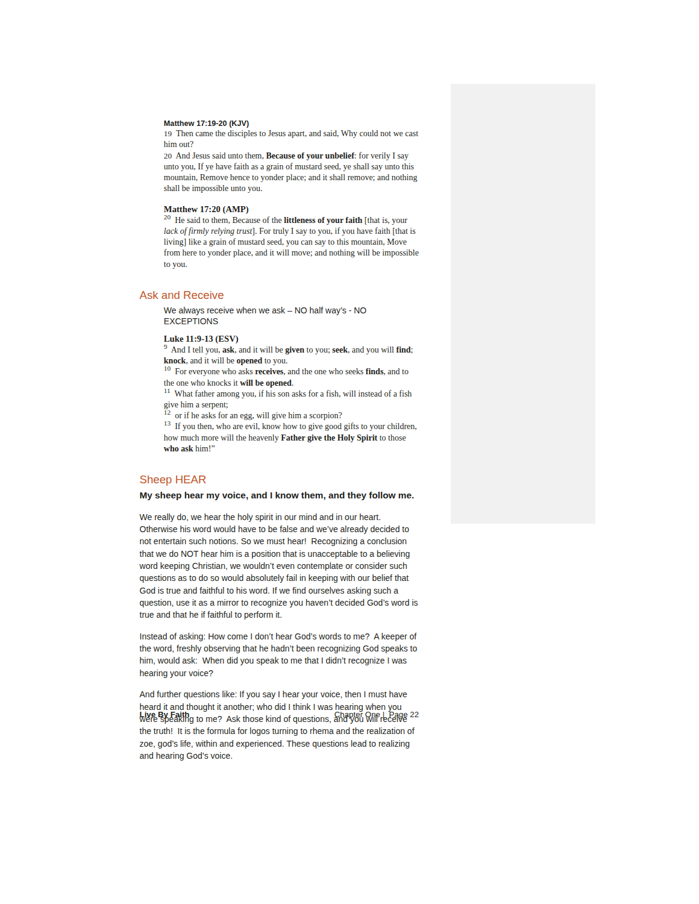Matthew 17:19-20 (KJV)
19 Then came the disciples to Jesus apart, and said, Why could not we cast him out?
20 And Jesus said unto them, Because of your unbelief: for verily I say unto you, If ye have faith as a grain of mustard seed, ye shall say unto this mountain, Remove hence to yonder place; and it shall remove; and nothing shall be impossible unto you.
Matthew 17:20 (AMP)
20 He said to them, Because of the littleness of your faith [that is, your lack of firmly relying trust]. For truly I say to you, if you have faith [that is living] like a grain of mustard seed, you can say to this mountain, Move from here to yonder place, and it will move; and nothing will be impossible to you.
Ask and Receive
We always receive when we ask – NO half way’s - NO EXCEPTIONS
Luke 11:9-13 (ESV)
9 And I tell you, ask, and it will be given to you; seek, and you will find; knock, and it will be opened to you.
10 For everyone who asks receives, and the one who seeks finds, and to the one who knocks it will be opened.
11 What father among you, if his son asks for a fish, will instead of a fish give him a serpent;
12 or if he asks for an egg, will give him a scorpion?
13 If you then, who are evil, know how to give good gifts to your children, how much more will the heavenly Father give the Holy Spirit to those who ask him!”
Sheep HEAR
My sheep hear my voice, and I know them, and they follow me.
We really do, we hear the holy spirit in our mind and in our heart. Otherwise his word would have to be false and we’ve already decided to not entertain such notions. So we must hear! Recognizing a conclusion that we do NOT hear him is a position that is unacceptable to a believing word keeping Christian, we wouldn’t even contemplate or consider such questions as to do so would absolutely fail in keeping with our belief that God is true and faithful to his word. If we find ourselves asking such a question, use it as a mirror to recognize you haven’t decided God’s word is true and that he if faithful to perform it.
Instead of asking: How come I don’t hear God’s words to me? A keeper of the word, freshly observing that he hadn’t been recognizing God speaks to him, would ask: When did you speak to me that I didn’t recognize I was hearing your voice?
And further questions like: If you say I hear your voice, then I must have heard it and thought it another; who did I think I was hearing when you were speaking to me? Ask those kind of questions, and you will receive the truth! It is the formula for logos turning to rhema and the realization of zoe, god’s life, within and experienced. These questions lead to realizing and hearing God’s voice.
Live By Faith Chapter One | Page 22